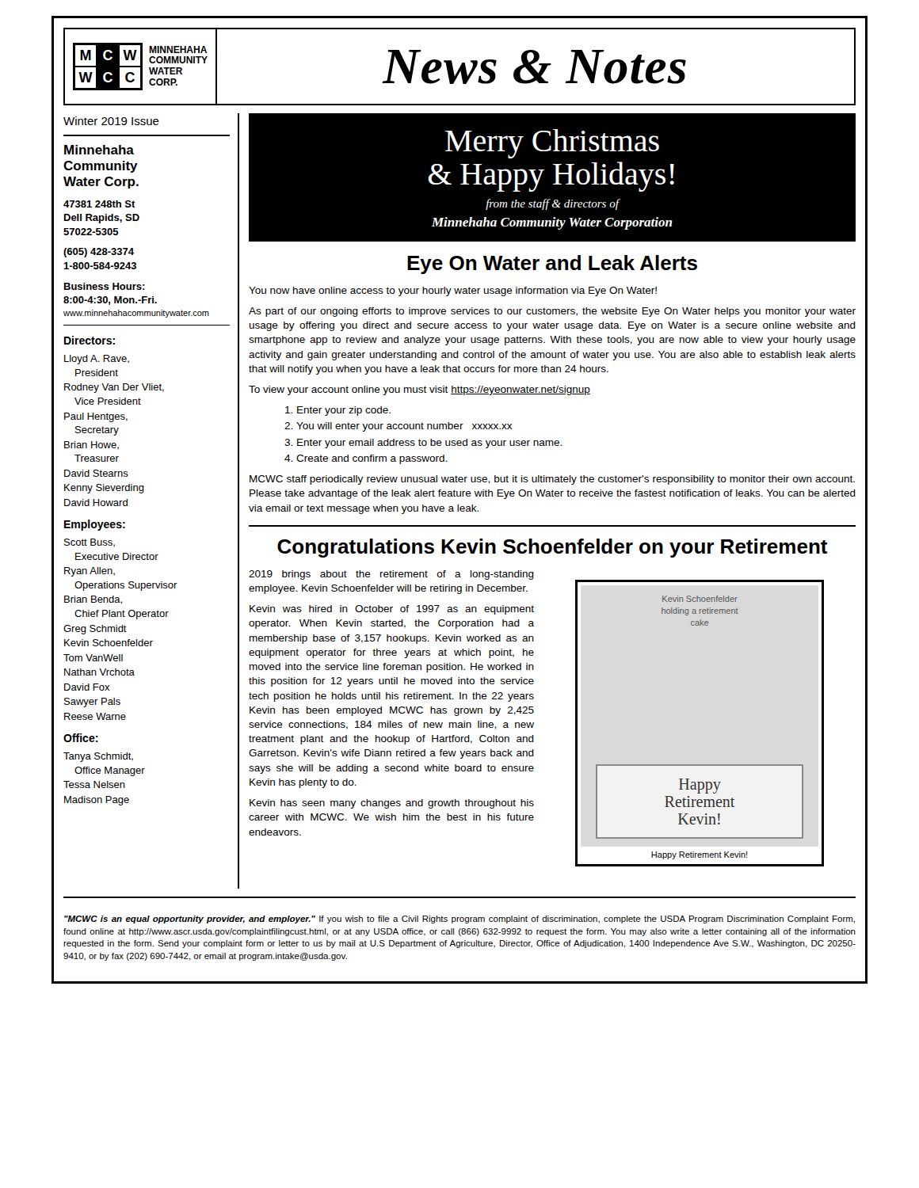MCW WCC
Minnehaha
Community
Water
Corp.
News & Notes
Winter 2019 Issue
Minnehaha
Community
Water Corp.
47381 248th St
Dell Rapids, SD
57022-5305
(605) 428-3374
1-800-584-9243
Business Hours:
8:00-4:30, Mon.-Fri. www.minnehahacommunitywater.com
Directors:
Lloyd A. Rave,President
Rodney Van Der Vliet,Vice President
Paul Hentges,Secretary
Brian Howe,Treasurer
David Stearns
Kenny Sieverding
David Howard
Employees:
Scott Buss,Executive Director
Ryan Allen,Operations Supervisor
Brian Benda,Chief Plant Operator
Greg Schmidt
Kevin Schoenfelder
Tom VanWell
Nathan Vrchota
David Fox
Sawyer Pals
Reese Warne
Office:
Tanya Schmidt,Office Manager
Tessa Nelsen
Madison Page
Merry Christmas& Happy Holidays!
from the staff & directors of
Minnehaha Community Water Corporation
Eye On Water and Leak Alerts
You now have online access to your hourly water usage information via Eye On Water!
As part of our ongoing efforts to improve services to our customers, the website Eye On Water helps you monitor your water usage by offering you direct and secure access to your water usage data. Eye on Water is a secure online website and smartphone app to review and analyze your usage patterns. With these tools, you are now able to view your hourly usage activity and gain greater understanding and control of the amount of water you use. You are also able to establish leak alerts that will notify you when you have a leak that occurs for more than 24 hours.
To view your account online you must visit https://eyeonwater.net/signup
Enter your zip code.
You will enter your account number xxxxx.xx
Enter your email address to be used as your user name.
Create and confirm a password.
MCWC staff periodically review unusual water use, but it is ultimately the customer's responsibility to monitor their own account. Please take advantage of the leak alert feature with Eye On Water to receive the fastest notification of leaks. You can be alerted via email or text message when you have a leak.
Congratulations Kevin Schoenfelder on your Retirement
2019 brings about the retirement of a long-standing employee. Kevin Schoenfelder will be retiring in December.
Kevin was hired in October of 1997 as an equipment operator. When Kevin started, the Corporation had a membership base of 3,157 hookups. Kevin worked as an equipment operator for three years at which point, he moved into the service line foreman position. He worked in this position for 12 years until he moved into the service tech position he holds until his retirement. In the 22 years Kevin has been employed MCWC has grown by 2,425 service connections, 184 miles of new main line, a new treatment plant and the hookup of Hartford, Colton and Garretson. Kevin's wife Diann retired a few years back and says she will be adding a second white board to ensure Kevin has plenty to do.
Kevin has seen many changes and growth throughout his career with MCWC. We wish him the best in his future endeavors.
Kevin Schoenfelder holding a retirement cake
Happy
Retirement
Kevin!
Happy Retirement Kevin!
"MCWC is an equal opportunity provider, and employer." If you wish to file a Civil Rights program complaint of discrimination, complete the USDA Program Discrimination Complaint Form, found online at http://www.ascr.usda.gov/complaintfilingcust.html, or at any USDA office, or call (866) 632-9992 to request the form. You may also write a letter containing all of the information requested in the form. Send your complaint form or letter to us by mail at U.S Department of Agriculture, Director, Office of Adjudication, 1400 Independence Ave S.W., Washington, DC 20250-9410, or by fax (202) 690-7442, or email at program.intake@usda.gov.